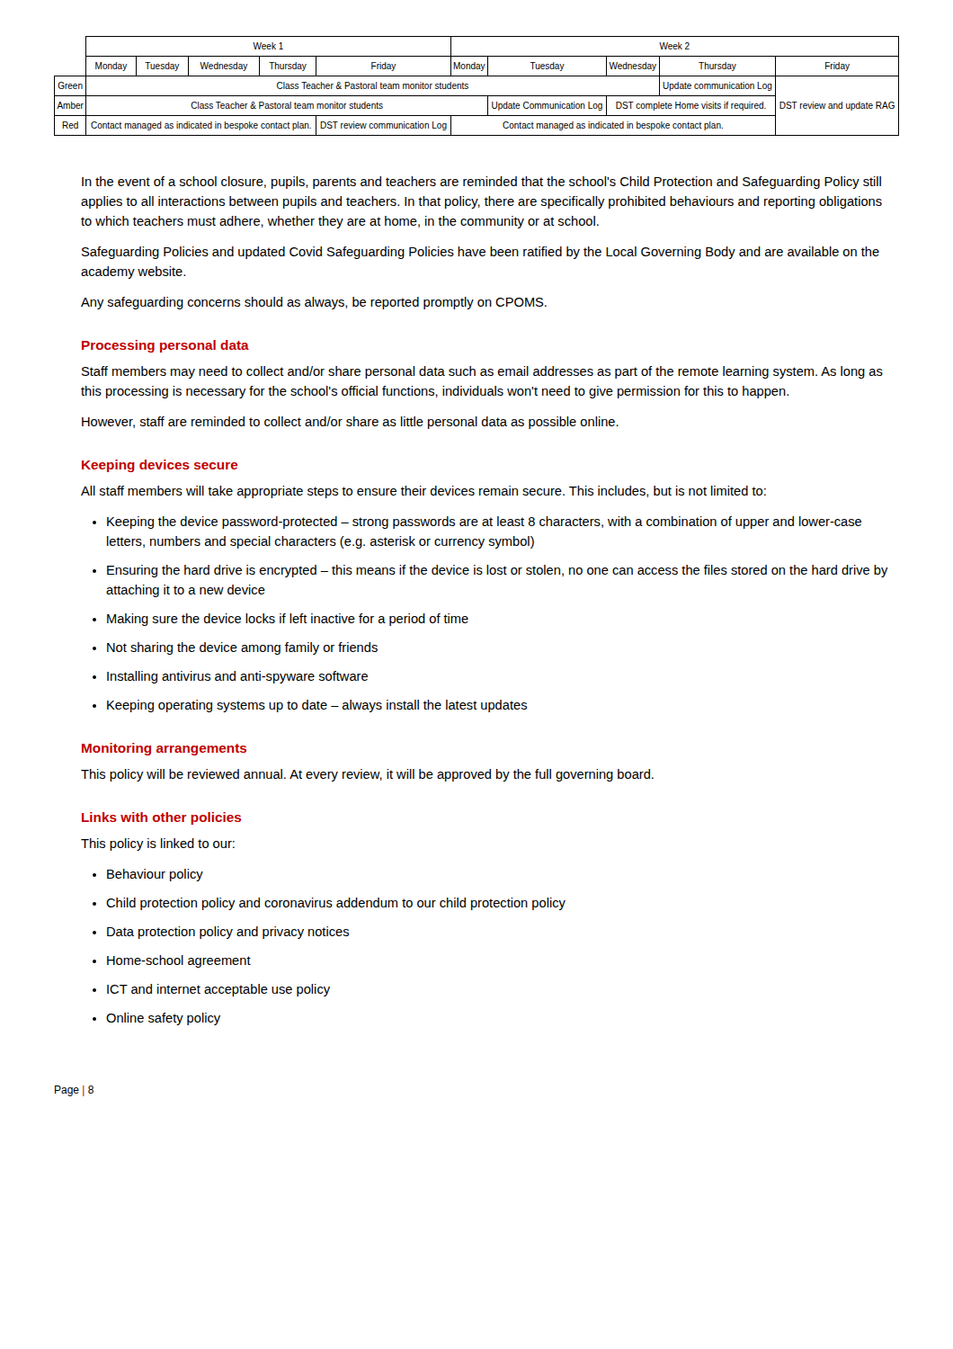| | Week 1 | Week 2 |
| Monday | Tuesday | Wednesday | Thursday | Friday | Monday | Tuesday | Wednesday | Thursday | Friday |
| Green | Class Teacher & Pastoral team monitor students | Update communication Log | DST review and update RAG |
| Amber | Class Teacher & Pastoral team monitor students | Update Communication Log | DST complete Home visits if required. |
| Red | Contact managed as indicated in bespoke contact plan. | DST review communication Log | Contact managed as indicated in bespoke contact plan. |
In the event of a school closure, pupils, parents and teachers are reminded that the school's Child Protection and Safeguarding Policy still applies to all interactions between pupils and teachers. In that policy, there are specifically prohibited behaviours and reporting obligations to which teachers must adhere, whether they are at home, in the community or at school.
Safeguarding Policies and updated Covid Safeguarding Policies have been ratified by the Local Governing Body and are available on the academy website.
Any safeguarding concerns should as always, be reported promptly on CPOMS.
Processing personal data
Staff members may need to collect and/or share personal data such as email addresses as part of the remote learning system. As long as this processing is necessary for the school's official functions, individuals won't need to give permission for this to happen.
However, staff are reminded to collect and/or share as little personal data as possible online.
Keeping devices secure
All staff members will take appropriate steps to ensure their devices remain secure. This includes, but is not limited to:
Keeping the device password-protected – strong passwords are at least 8 characters, with a combination of upper and lower-case letters, numbers and special characters (e.g. asterisk or currency symbol)
Ensuring the hard drive is encrypted – this means if the device is lost or stolen, no one can access the files stored on the hard drive by attaching it to a new device
Making sure the device locks if left inactive for a period of time
Not sharing the device among family or friends
Installing antivirus and anti-spyware software
Keeping operating systems up to date – always install the latest updates
Monitoring arrangements
This policy will be reviewed annual. At every review, it will be approved by the full governing board.
Links with other policies
This policy is linked to our:
Behaviour policy
Child protection policy and coronavirus addendum to our child protection policy
Data protection policy and privacy notices
Home-school agreement
ICT and internet acceptable use policy
Online safety policy
Page | 8